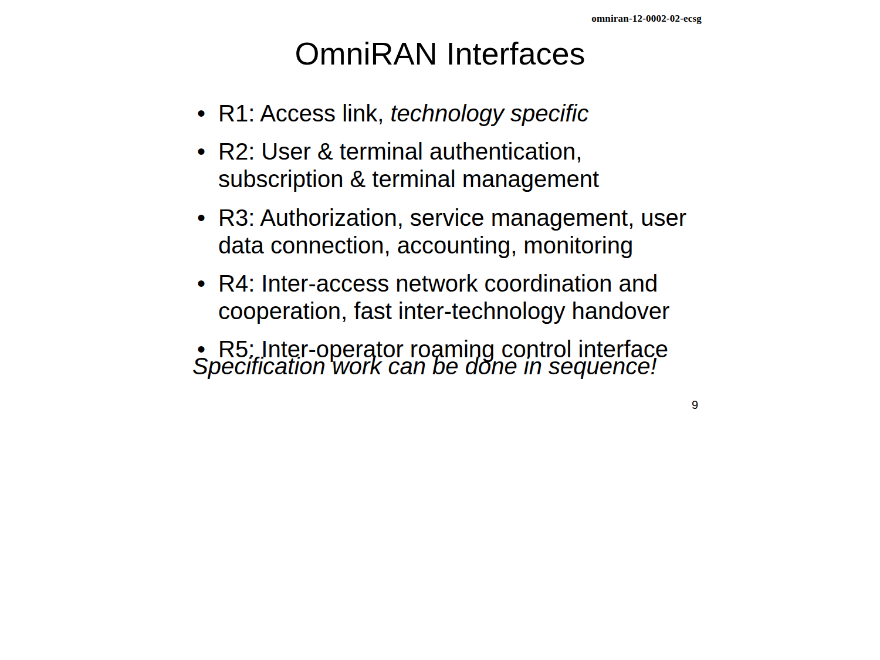omniran-12-0002-02-ecsg
OmniRAN Interfaces
R1: Access link, technology specific
R2: User & terminal authentication, subscription & terminal management
R3: Authorization, service management, user data connection, accounting, monitoring
R4: Inter-access network coordination and cooperation, fast inter-technology handover
R5: Inter-operator roaming control interface
Specification work can be done in sequence!
9